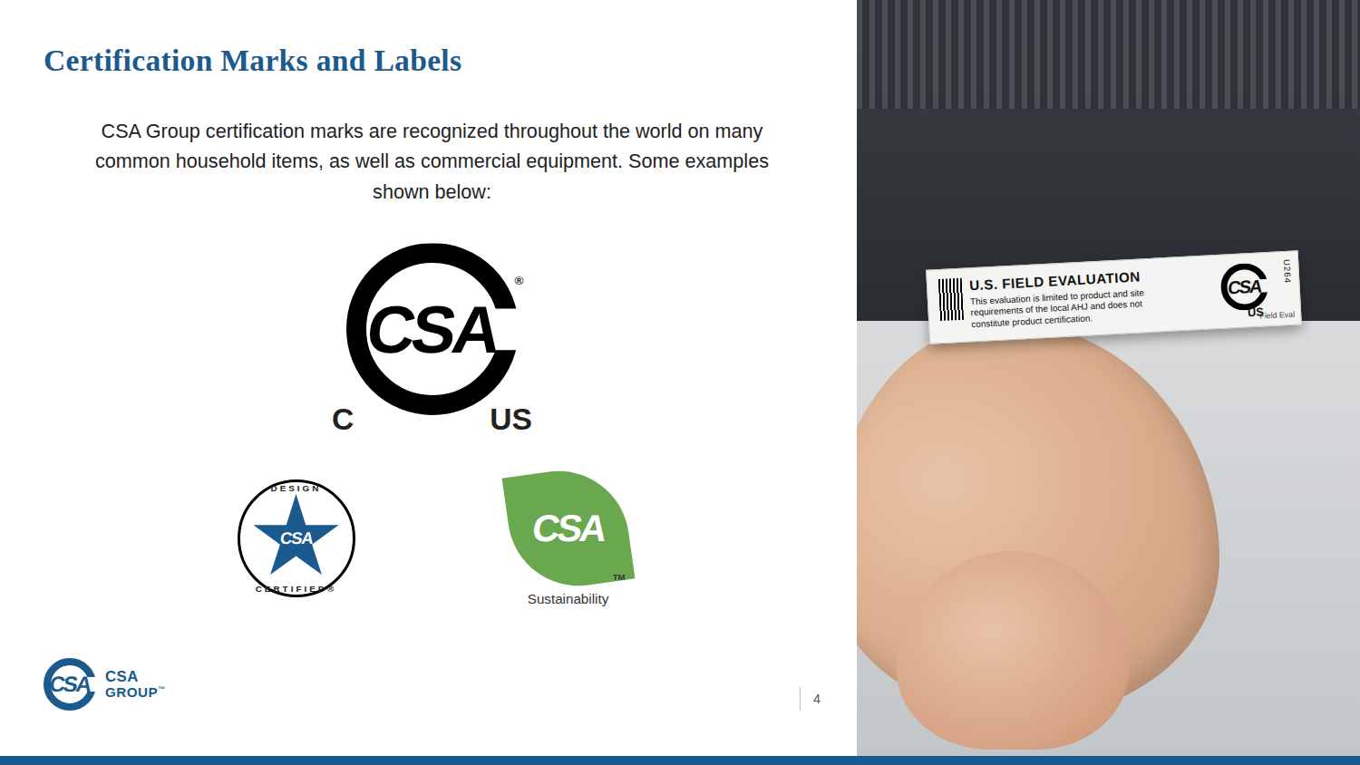Certification Marks and Labels
CSA Group certification marks are recognized throughout the world on many common household items, as well as commercial equipment. Some examples shown below:
CSA ®
C US
DESIGN CSA CERTIFIED®
CSA TM
Sustainability
CSA
CSA GROUP™
4
U.S. FIELD EVALUATION
This evaluation is limited to product and site requirements of the local AHJ and does not constitute product certification.
CSA
US U264 Field Eval